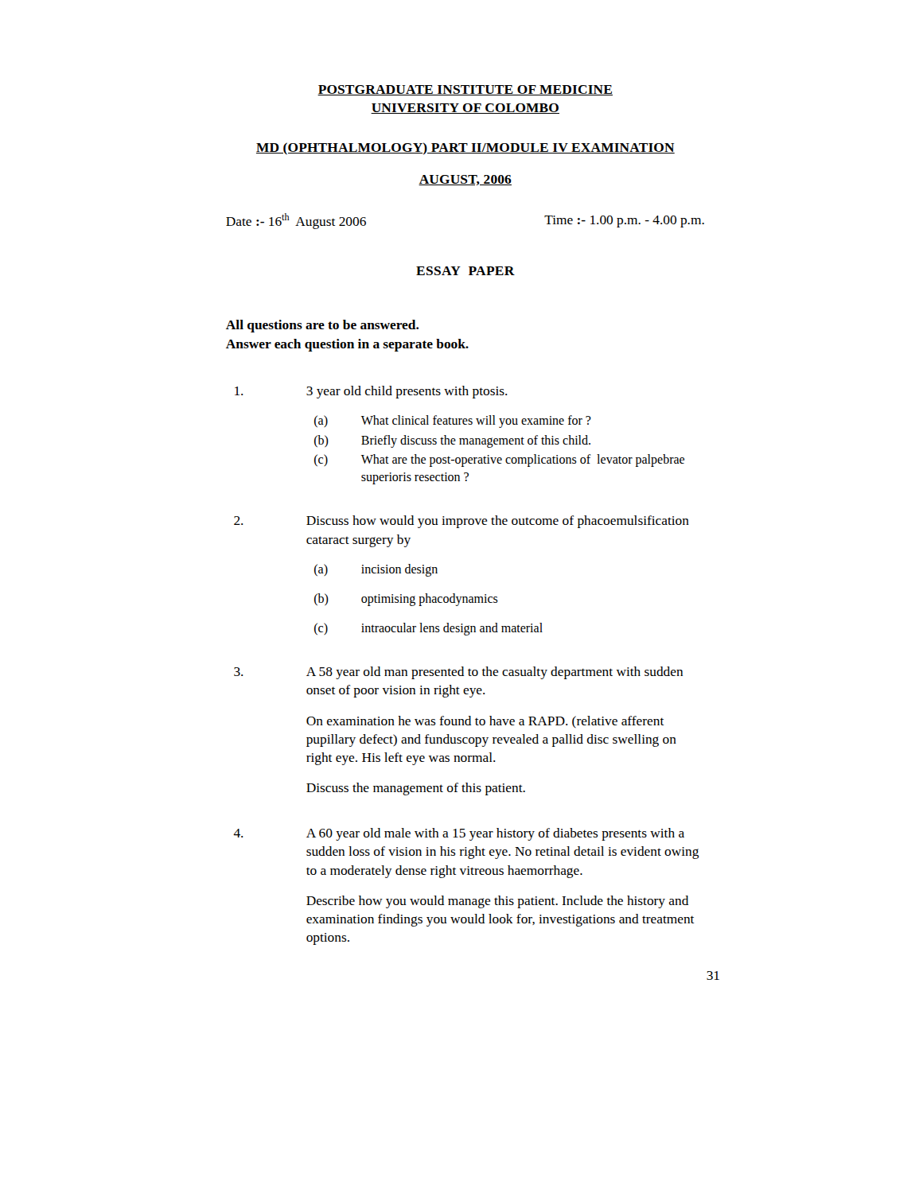POSTGRADUATE INSTITUTE OF MEDICINE
UNIVERSITY OF COLOMBO
MD (OPHTHALMOLOGY) PART II/MODULE IV EXAMINATION
AUGUST, 2006
Date :- 16th August 2006 Time :- 1.00 p.m. - 4.00 p.m.
ESSAY PAPER
All questions are to be answered.
Answer each question in a separate book.
1.
3 year old child presents with ptosis.
(a) What clinical features will you examine for ?
(b) Briefly discuss the management of this child.
(c) What are the post-operative complications of levator palpebrae superioris resection ?
2.
Discuss how would you improve the outcome of phacoemulsification cataract surgery by
(a) incision design
(b) optimising phacodynamics
(c) intraocular lens design and material
3.
A 58 year old man presented to the casualty department with sudden onset of poor vision in right eye.
On examination he was found to have a RAPD. (relative afferent pupillary defect) and funduscopy revealed a pallid disc swelling on right eye. His left eye was normal.
Discuss the management of this patient.
4.
A 60 year old male with a 15 year history of diabetes presents with a sudden loss of vision in his right eye. No retinal detail is evident owing to a moderately dense right vitreous haemorrhage.
Describe how you would manage this patient. Include the history and examination findings you would look for, investigations and treatment options.
31